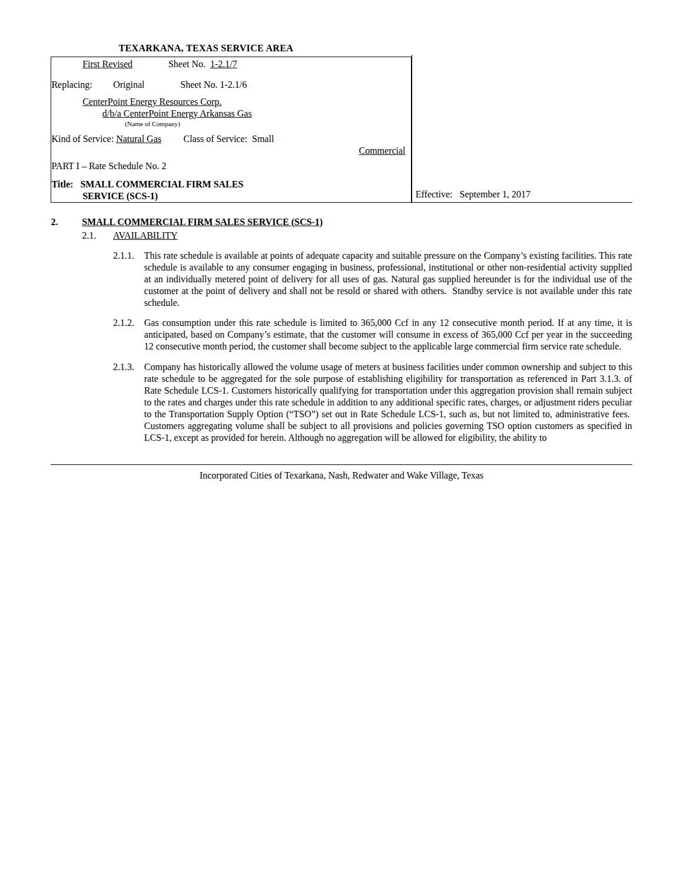TEXARKANA, TEXAS SERVICE AREA
| First Revised Sheet No. 1-2.1/7 Replacing: Original Sheet No. 1-2.1/6 CenterPoint Energy Resources Corp. d/b/a CenterPoint Energy Arkansas Gas (Name of Company) Kind of Service: Natural Gas Class of Service: Small Commercial PART I – Rate Schedule No. 2 Title: SMALL COMMERCIAL FIRM SALES SERVICE (SCS-1) | Effective: September 1, 2017 |
2.
SMALL COMMERCIAL FIRM SALES SERVICE (SCS-1)
2.1.
AVAILABILITY
2.1.1.
This rate schedule is available at points of adequate capacity and suitable pressure on the Company’s existing facilities. This rate schedule is available to any consumer engaging in business, professional, institutional or other non-residential activity supplied at an individually metered point of delivery for all uses of gas. Natural gas supplied hereunder is for the individual use of the customer at the point of delivery and shall not be resold or shared with others. Standby service is not available under this rate schedule.
2.1.2.
Gas consumption under this rate schedule is limited to 365,000 Ccf in any 12 consecutive month period. If at any time, it is anticipated, based on Company’s estimate, that the customer will consume in excess of 365,000 Ccf per year in the succeeding 12 consecutive month period, the customer shall become subject to the applicable large commercial firm service rate schedule.
2.1.3.
Company has historically allowed the volume usage of meters at business facilities under common ownership and subject to this rate schedule to be aggregated for the sole purpose of establishing eligibility for transportation as referenced in Part 3.1.3. of Rate Schedule LCS-1. Customers historically qualifying for transportation under this aggregation provision shall remain subject to the rates and charges under this rate schedule in addition to any additional specific rates, charges, or adjustment riders peculiar to the Transportation Supply Option (“TSO”) set out in Rate Schedule LCS-1, such as, but not limited to, administrative fees. Customers aggregating volume shall be subject to all provisions and policies governing TSO option customers as specified in LCS-1, except as provided for herein. Although no aggregation will be allowed for eligibility, the ability to
Incorporated Cities of Texarkana, Nash, Redwater and Wake Village, Texas